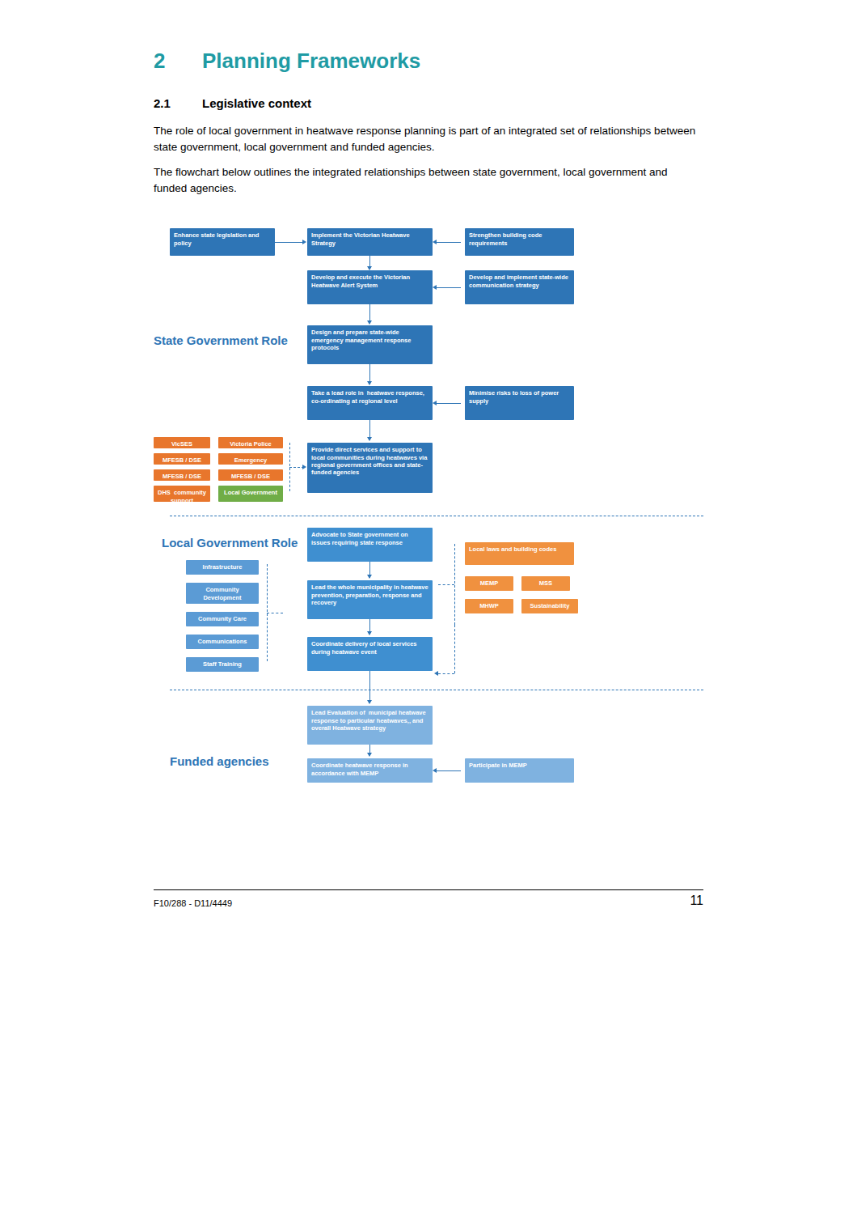2 Planning Frameworks
2.1 Legislative context
The role of local government in heatwave response planning is part of an integrated set of relationships between state government, local government and funded agencies.
The flowchart below outlines the integrated relationships between state government, local government and funded agencies.
Enhance state legislation and policy
Implement the Victorian Heatwave Strategy
Strengthen building code requirements
Develop and execute the Victorian Heatwave Alert System
Develop and implement state-wide communication strategy
Design and prepare state-wide emergency management response protocols
State Government Role
Take a lead role in heatwave response, co-ordinating at regional level
Minimise risks to loss of power supply
Provide direct services and support to local communities during heatwaves via regional government offices and state-funded agencies
VicSES
Victoria Police
MFESB / DSE
Emergency Services
MFESB / DSE
MFESB / DSE
DHS community support
Local Government
Local Government Role
Advocate to State government on issues requiring state response
Local laws and building codes
Lead the whole municipality in heatwave prevention, preparation, response and recovery
Coordinate delivery of local services during heatwave event
Infrastructure
Community Development
Community Care
Communications
Staff Training
MEMP
MSS
MHWP
Sustainability
Funded agencies
Lead Evaluation of municipal heatwave response to particular heatwaves,, and overall Heatwave strategy
Coordinate heatwave response in accordance with MEMP
Participate in MEMP
F10/288 - D11/4449 11